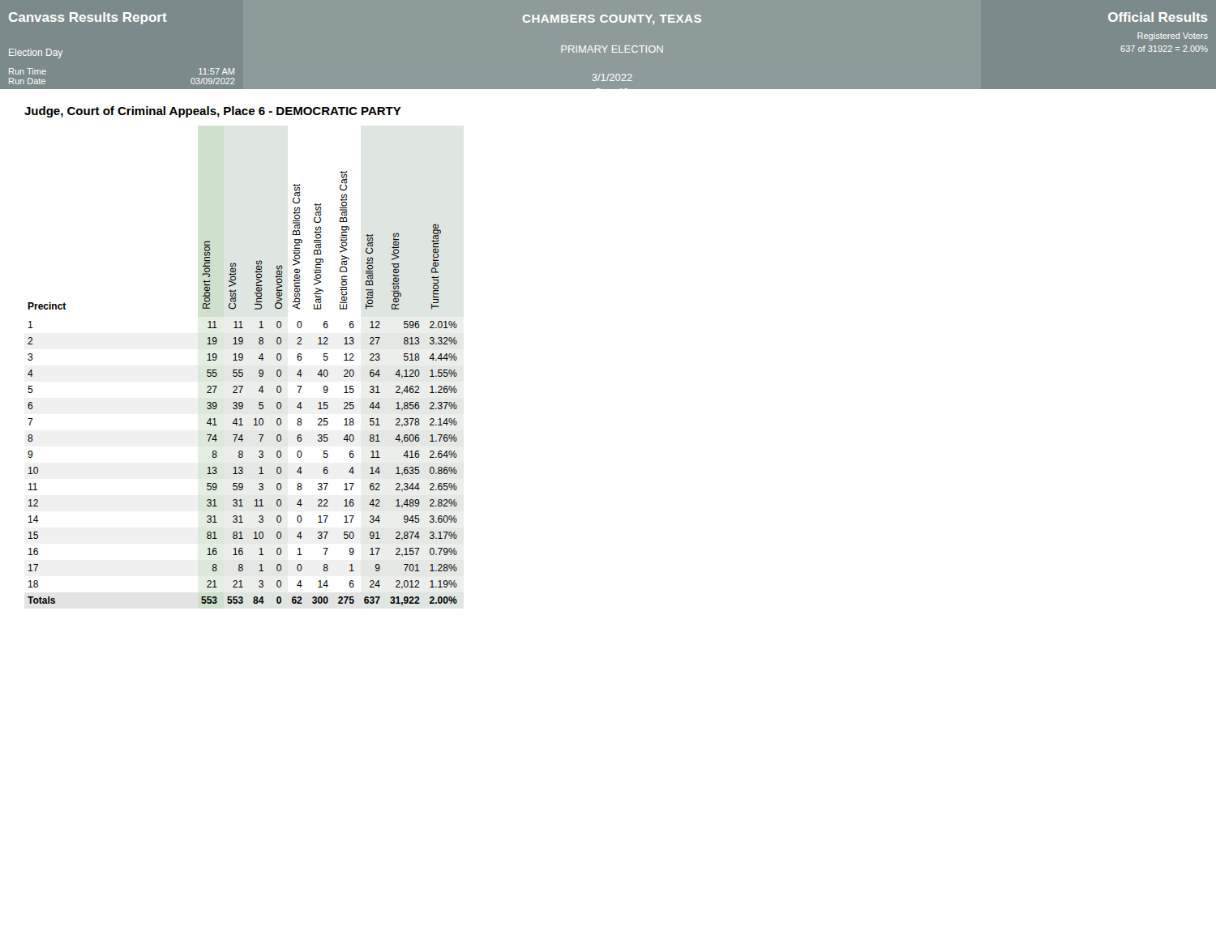Canvass Results Report
Election Day
Run Time 11:57 AM
Run Date 03/09/2022
CHAMBERS COUNTY, TEXAS
PRIMARY ELECTION
3/1/2022
Page 13
Official Results
Registered Voters
637 of 31922 = 2.00%
Judge, Court of Criminal Appeals, Place 6 - DEMOCRATIC PARTY
| Precinct | Robert Johnson | Cast Votes | Undervotes | Overvotes | Absentee Voting Ballots Cast | Early Voting Ballots Cast | Election Day Voting Ballots Cast | Total Ballots Cast | Registered Voters | Turnout Percentage |
| --- | --- | --- | --- | --- | --- | --- | --- | --- | --- | --- |
| 1 | 11 | 11 | 1 | 0 | 0 | 6 | 6 | 12 | 596 | 2.01% |
| 2 | 19 | 19 | 8 | 0 | 2 | 12 | 13 | 27 | 813 | 3.32% |
| 3 | 19 | 19 | 4 | 0 | 6 | 5 | 12 | 23 | 518 | 4.44% |
| 4 | 55 | 55 | 9 | 0 | 4 | 40 | 20 | 64 | 4,120 | 1.55% |
| 5 | 27 | 27 | 4 | 0 | 7 | 9 | 15 | 31 | 2,462 | 1.26% |
| 6 | 39 | 39 | 5 | 0 | 4 | 15 | 25 | 44 | 1,856 | 2.37% |
| 7 | 41 | 41 | 10 | 0 | 8 | 25 | 18 | 51 | 2,378 | 2.14% |
| 8 | 74 | 74 | 7 | 0 | 6 | 35 | 40 | 81 | 4,606 | 1.76% |
| 9 | 8 | 8 | 3 | 0 | 0 | 5 | 6 | 11 | 416 | 2.64% |
| 10 | 13 | 13 | 1 | 0 | 4 | 6 | 4 | 14 | 1,635 | 0.86% |
| 11 | 59 | 59 | 3 | 0 | 8 | 37 | 17 | 62 | 2,344 | 2.65% |
| 12 | 31 | 31 | 11 | 0 | 4 | 22 | 16 | 42 | 1,489 | 2.82% |
| 14 | 31 | 31 | 3 | 0 | 0 | 17 | 17 | 34 | 945 | 3.60% |
| 15 | 81 | 81 | 10 | 0 | 4 | 37 | 50 | 91 | 2,874 | 3.17% |
| 16 | 16 | 16 | 1 | 0 | 1 | 7 | 9 | 17 | 2,157 | 0.79% |
| 17 | 8 | 8 | 1 | 0 | 0 | 8 | 1 | 9 | 701 | 1.28% |
| 18 | 21 | 21 | 3 | 0 | 4 | 14 | 6 | 24 | 2,012 | 1.19% |
| Totals | 553 | 553 | 84 | 0 | 62 | 300 | 275 | 637 | 31,922 | 2.00% |